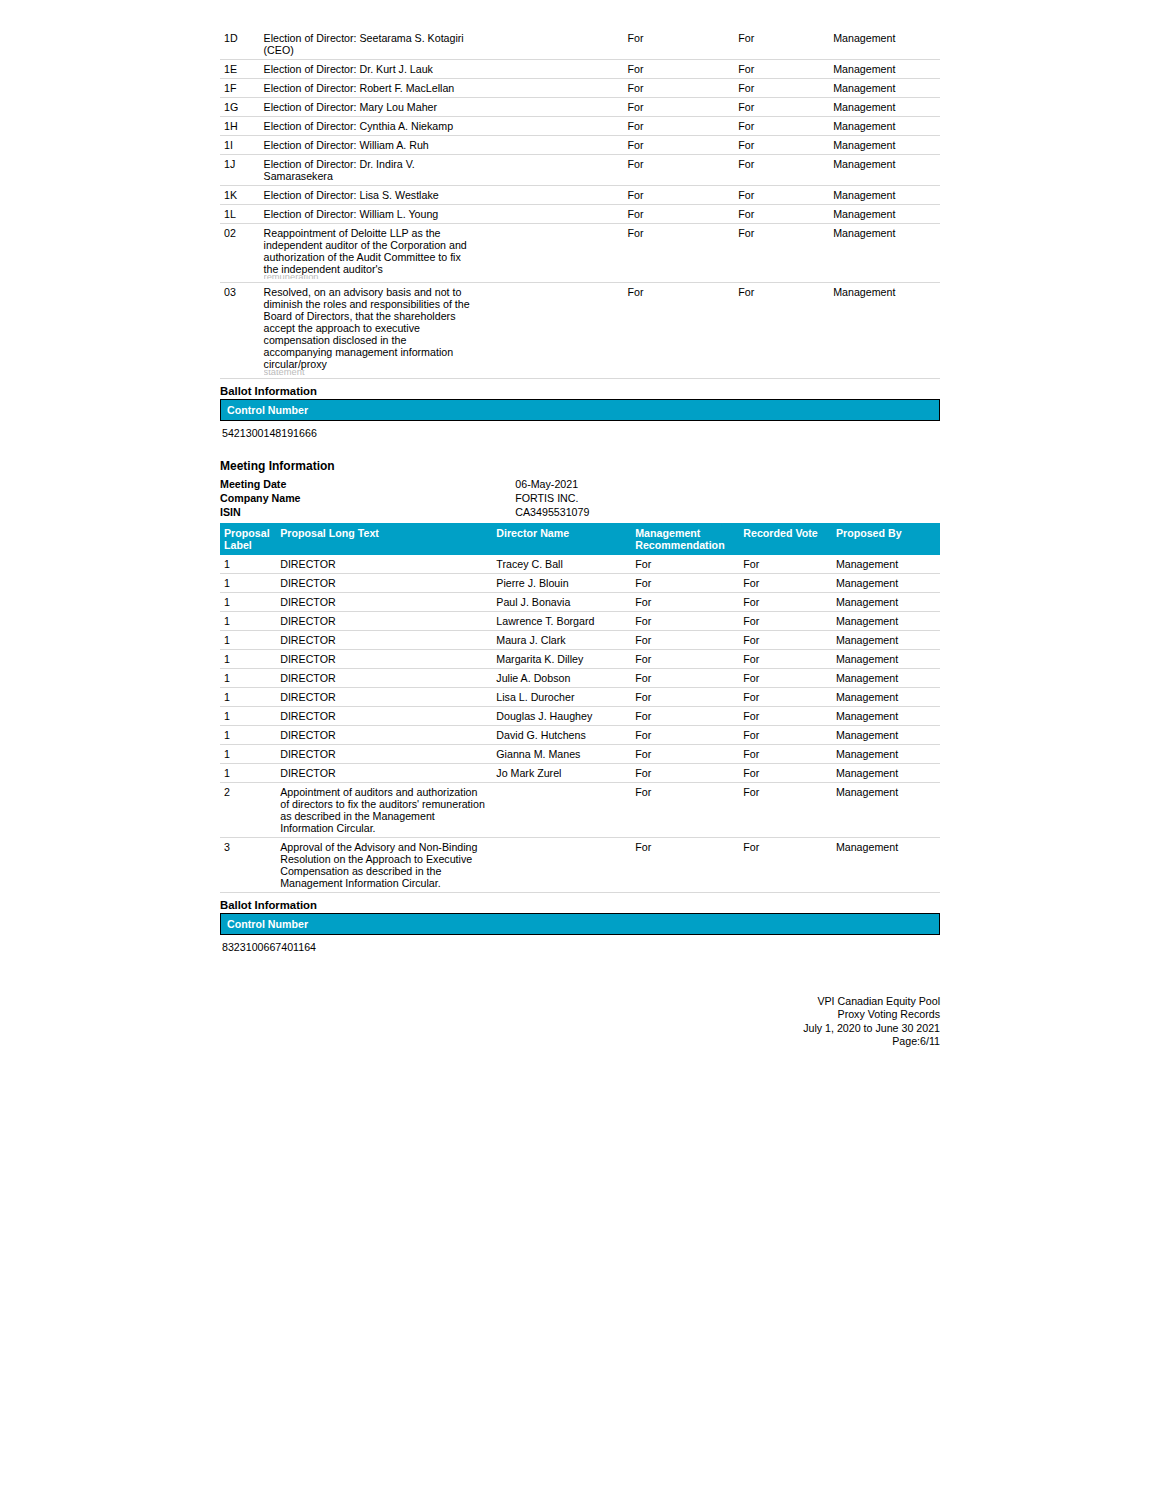| 1D | Election of Director: Seetarama S. Kotagiri (CEO) | | For | For | Management |
| 1E | Election of Director: Dr. Kurt J. Lauk | | For | For | Management |
| 1F | Election of Director: Robert F. MacLellan | | For | For | Management |
| 1G | Election of Director: Mary Lou Maher | | For | For | Management |
| 1H | Election of Director: Cynthia A. Niekamp | | For | For | Management |
| 1I | Election of Director: William A. Ruh | | For | For | Management |
| 1J | Election of Director: Dr. Indira V. Samarasekera | | For | For | Management |
| 1K | Election of Director: Lisa S. Westlake | | For | For | Management |
| 1L | Election of Director: William L. Young | | For | For | Management |
| 02 | Reappointment of Deloitte LLP as the independent auditor of the Corporation and authorization of the Audit Committee to fix the independent auditor's remuneration | | For | For | Management |
| 03 | Resolved, on an advisory basis and not to diminish the roles and responsibilities of the Board of Directors, that the shareholders accept the approach to executive compensation disclosed in the accompanying management information circular/proxy statement | | For | For | Management |
Ballot Information
Control Number
5421300148191666
Meeting Information
| Meeting Date | 06-May-2021 |
| Company Name | FORTIS INC. |
| ISIN | CA3495531079 |
| Proposal Label | Proposal Long Text | Director Name | Management Recommendation | Recorded Vote | Proposed By |
| 1 | DIRECTOR | Tracey C. Ball | For | For | Management |
| 1 | DIRECTOR | Pierre J. Blouin | For | For | Management |
| 1 | DIRECTOR | Paul J. Bonavia | For | For | Management |
| 1 | DIRECTOR | Lawrence T. Borgard | For | For | Management |
| 1 | DIRECTOR | Maura J. Clark | For | For | Management |
| 1 | DIRECTOR | Margarita K. Dilley | For | For | Management |
| 1 | DIRECTOR | Julie A. Dobson | For | For | Management |
| 1 | DIRECTOR | Lisa L. Durocher | For | For | Management |
| 1 | DIRECTOR | Douglas J. Haughey | For | For | Management |
| 1 | DIRECTOR | David G. Hutchens | For | For | Management |
| 1 | DIRECTOR | Gianna M. Manes | For | For | Management |
| 1 | DIRECTOR | Jo Mark Zurel | For | For | Management |
| 2 | Appointment of auditors and authorization of directors to fix the auditors' remuneration as described in the Management Information Circular. | | For | For | Management |
| 3 | Approval of the Advisory and Non-Binding Resolution on the Approach to Executive Compensation as described in the Management Information Circular. | | For | For | Management |
Ballot Information
Control Number
8323100667401164
VPI Canadian Equity Pool
Proxy Voting Records
July 1, 2020 to June 30 2021
Page:6/11